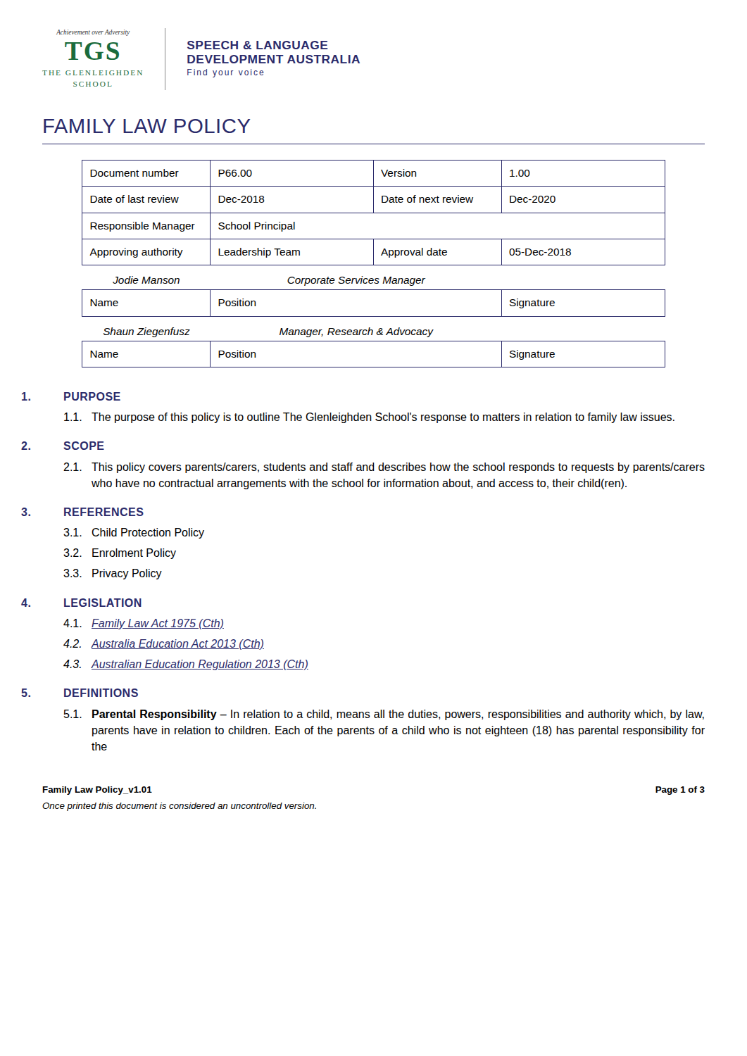Achievement over Adversity
TGS
THE GLENLEIGHDEN
SCHOOL
SPEECH & LANGUAGE
DEVELOPMENT AUSTRALIA
Find your voice
FAMILY LAW POLICY
| Document number | P66.00 | Version | 1.00 |
| Date of last review | Dec-2018 | Date of next review | Dec-2020 |
| Responsible Manager | School Principal |
| Approving authority | Leadership Team | Approval date | 05-Dec-2018 |
| Jodie Manson | Corporate Services Manager | |
| Name | Position | Signature |
| Shaun Ziegenfusz | Manager, Research & Advocacy | |
| Name | Position | Signature |
PURPOSE
The purpose of this policy is to outline The Glenleighden School's response to matters in relation to family law issues.
SCOPE
This policy covers parents/carers, students and staff and describes how the school responds to requests by parents/carers who have no contractual arrangements with the school for information about, and access to, their child(ren).
REFERENCES
Child Protection Policy
Enrolment Policy
Privacy Policy
LEGISLATION
Family Law Act 1975 (Cth)
Australia Education Act 2013 (Cth)
Australian Education Regulation 2013 (Cth)
DEFINITIONS
Parental Responsibility – In relation to a child, means all the duties, powers, responsibilities and authority which, by law, parents have in relation to children. Each of the parents of a child who is not eighteen (18) has parental responsibility for the
Family Law Policy_v1.01 Page 1 of 3
Once printed this document is considered an uncontrolled version.